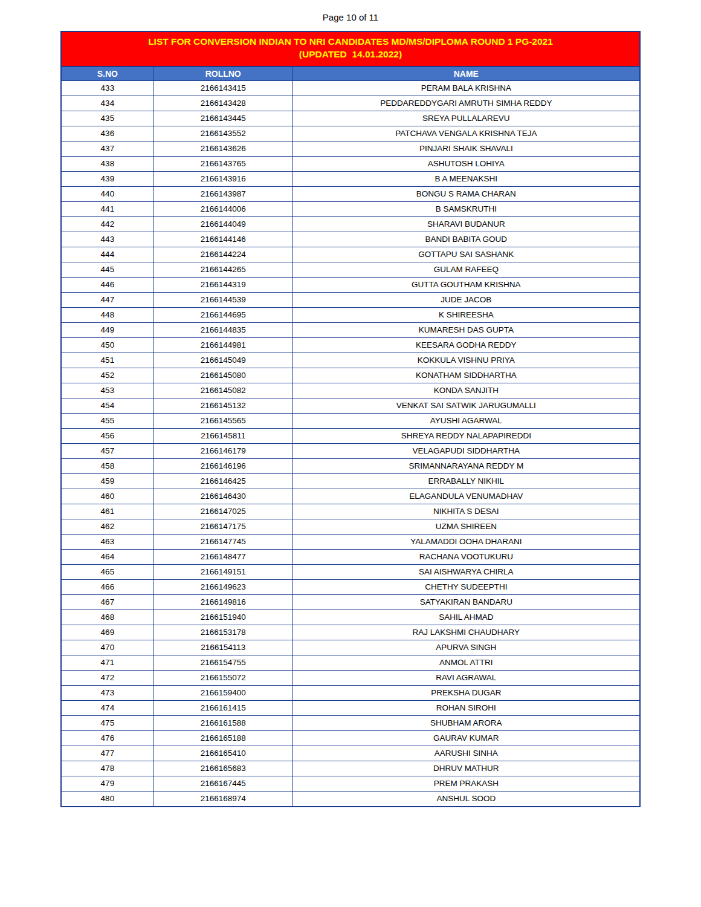Page 10 of 11
LIST FOR CONVERSION INDIAN TO NRI CANDIDATES MD/MS/DIPLOMA ROUND 1 PG-2021 (UPDATED 14.01.2022)
| S.NO | ROLLNO | NAME |
| --- | --- | --- |
| 433 | 2166143415 | PERAM BALA KRISHNA |
| 434 | 2166143428 | PEDDAREDDYGARI AMRUTH SIMHA REDDY |
| 435 | 2166143445 | SREYA PULLALAREVU |
| 436 | 2166143552 | PATCHAVA VENGALA KRISHNA TEJA |
| 437 | 2166143626 | PINJARI SHAIK SHAVALI |
| 438 | 2166143765 | ASHUTOSH LOHIYA |
| 439 | 2166143916 | B A MEENAKSHI |
| 440 | 2166143987 | BONGU S RAMA CHARAN |
| 441 | 2166144006 | B SAMSKRUTHI |
| 442 | 2166144049 | SHARAVI BUDANUR |
| 443 | 2166144146 | BANDI BABITA GOUD |
| 444 | 2166144224 | GOTTAPU SAI SASHANK |
| 445 | 2166144265 | GULAM RAFEEQ |
| 446 | 2166144319 | GUTTA GOUTHAM KRISHNA |
| 447 | 2166144539 | JUDE JACOB |
| 448 | 2166144695 | K SHIREESHA |
| 449 | 2166144835 | KUMARESH DAS GUPTA |
| 450 | 2166144981 | KEESARA GODHA REDDY |
| 451 | 2166145049 | KOKKULA VISHNU PRIYA |
| 452 | 2166145080 | KONATHAM SIDDHARTHA |
| 453 | 2166145082 | KONDA SANJITH |
| 454 | 2166145132 | VENKAT SAI SATWIK JARUGUMALLI |
| 455 | 2166145565 | AYUSHI AGARWAL |
| 456 | 2166145811 | SHREYA REDDY NALAPAPIREDDI |
| 457 | 2166146179 | VELAGAPUDI SIDDHARTHA |
| 458 | 2166146196 | SRIMANNARAYANA REDDY M |
| 459 | 2166146425 | ERRABALLY NIKHIL |
| 460 | 2166146430 | ELAGANDULA VENUMADHAV |
| 461 | 2166147025 | NIKHITA S DESAI |
| 462 | 2166147175 | UZMA SHIREEN |
| 463 | 2166147745 | YALAMADDI OOHA DHARANI |
| 464 | 2166148477 | RACHANA VOOTUKURU |
| 465 | 2166149151 | SAI AISHWARYA CHIRLA |
| 466 | 2166149623 | CHETHY SUDEEPTHI |
| 467 | 2166149816 | SATYAKIRAN BANDARU |
| 468 | 2166151940 | SAHIL AHMAD |
| 469 | 2166153178 | RAJ LAKSHMI CHAUDHARY |
| 470 | 2166154113 | APURVA SINGH |
| 471 | 2166154755 | ANMOL ATTRI |
| 472 | 2166155072 | RAVI AGRAWAL |
| 473 | 2166159400 | PREKSHA DUGAR |
| 474 | 2166161415 | ROHAN SIROHI |
| 475 | 2166161588 | SHUBHAM ARORA |
| 476 | 2166165188 | GAURAV KUMAR |
| 477 | 2166165410 | AARUSHI SINHA |
| 478 | 2166165683 | DHRUV MATHUR |
| 479 | 2166167445 | PREM PRAKASH |
| 480 | 2166168974 | ANSHUL SOOD |